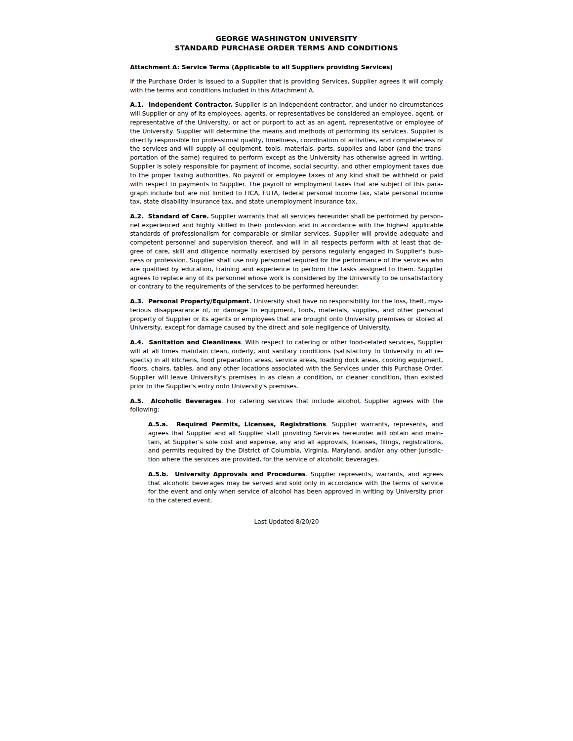GEORGE WASHINGTON UNIVERSITY STANDARD PURCHASE ORDER TERMS AND CONDITIONS
Attachment A: Service Terms (Applicable to all Suppliers providing Services)
If the Purchase Order is issued to a Supplier that is providing Services, Supplier agrees it will comply with the terms and conditions included in this Attachment A.
A.1. Independent Contractor. Supplier is an independent contractor, and under no circumstances will Supplier or any of its employees, agents, or representatives be considered an employee, agent, or representative of the University, or act or purport to act as an agent, representative or employee of the University. Supplier will determine the means and methods of performing its services. Supplier is directly responsible for professional quality, timeliness, coordination of activities, and completeness of the services and will supply all equipment, tools, materials, parts, supplies and labor (and the transportation of the same) required to perform except as the University has otherwise agreed in writing. Supplier is solely responsible for payment of income, social security, and other employment taxes due to the proper taxing authorities. No payroll or employee taxes of any kind shall be withheld or paid with respect to payments to Supplier. The payroll or employment taxes that are subject of this paragraph include but are not limited to FICA, FUTA, federal personal income tax, state personal income tax, state disability insurance tax, and state unemployment insurance tax.
A.2. Standard of Care. Supplier warrants that all services hereunder shall be performed by personnel experienced and highly skilled in their profession and in accordance with the highest applicable standards of professionalism for comparable or similar services. Supplier will provide adequate and competent personnel and supervision thereof, and will in all respects perform with at least that degree of care, skill and diligence normally exercised by persons regularly engaged in Supplier's business or profession. Supplier shall use only personnel required for the performance of the services who are qualified by education, training and experience to perform the tasks assigned to them. Supplier agrees to replace any of its personnel whose work is considered by the University to be unsatisfactory or contrary to the requirements of the services to be performed hereunder.
A.3. Personal Property/Equipment. University shall have no responsibility for the loss, theft, mysterious disappearance of, or damage to equipment, tools, materials, supplies, and other personal property of Supplier or its agents or employees that are brought onto University premises or stored at University, except for damage caused by the direct and sole negligence of University.
A.4. Sanitation and Cleanliness. With respect to catering or other food-related services, Supplier will at all times maintain clean, orderly, and sanitary conditions (satisfactory to University in all respects) in all kitchens, food preparation areas, service areas, loading dock areas, cooking equipment, floors, chairs, tables, and any other locations associated with the Services under this Purchase Order. Supplier will leave University's premises in as clean a condition, or cleaner condition, than existed prior to the Supplier's entry onto University's premises.
A.5. Alcoholic Beverages. For catering services that include alcohol, Supplier agrees with the following:
A.5.a. Required Permits, Licenses, Registrations. Supplier warrants, represents, and agrees that Supplier and all Supplier staff providing Services hereunder will obtain and maintain, at Supplier’s sole cost and expense, any and all approvals, licenses, filings, registrations, and permits required by the District of Columbia, Virginia, Maryland, and/or any other jurisdiction where the services are provided, for the service of alcoholic beverages.
A.5.b. University Approvals and Procedures. Supplier represents, warrants, and agrees that alcoholic beverages may be served and sold only in accordance with the terms of service for the event and only when service of alcohol has been approved in writing by University prior to the catered event.
Last Updated 8/20/20